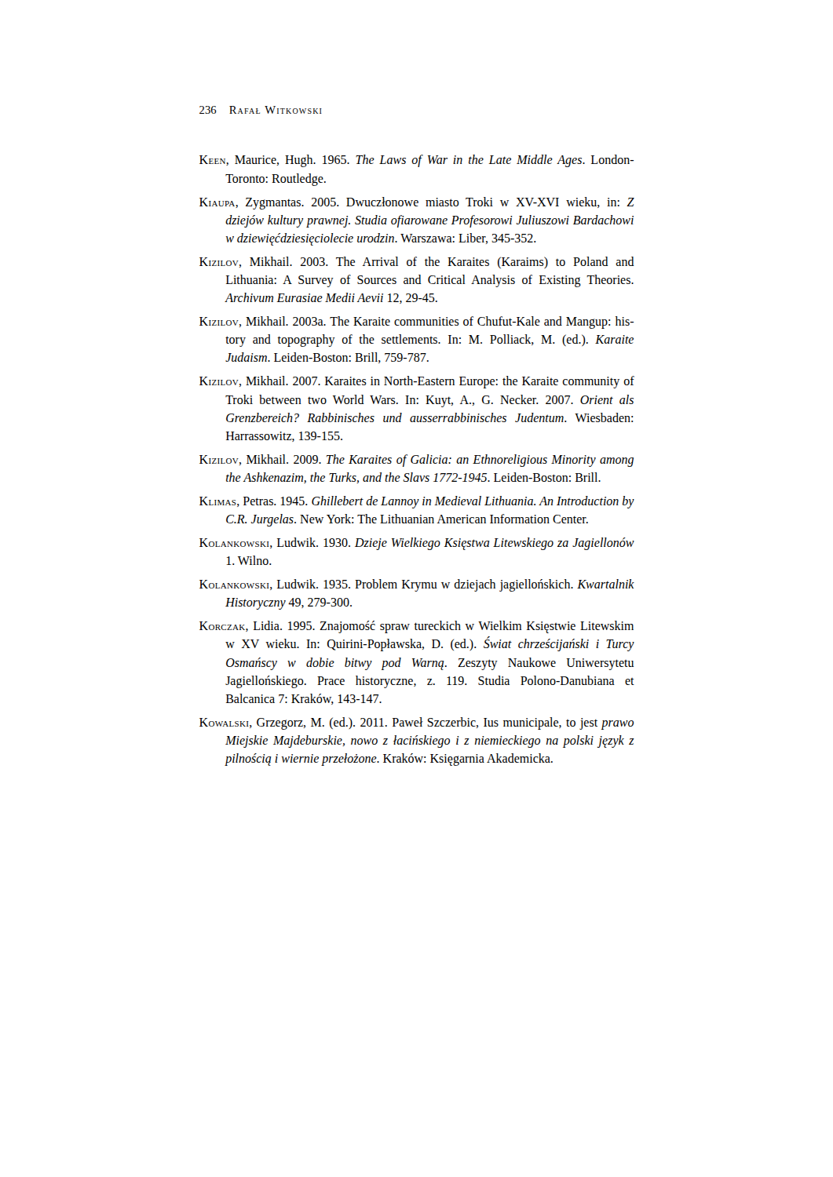236 Rafał Witkowski
Keen, Maurice, Hugh. 1965. The Laws of War in the Late Middle Ages. London-Toronto: Routledge.
Kiaupa, Zygmantas. 2005. Dwuczłonowe miasto Troki w XV-XVI wieku, in: Z dziejów kultury prawnej. Studia ofiarowane Profesorowi Juliuszowi Bardachowi w dziewięćdziesięciolecie urodzin. Warszawa: Liber, 345-352.
Kizilov, Mikhail. 2003. The Arrival of the Karaites (Karaims) to Poland and Lithuania: A Survey of Sources and Critical Analysis of Existing Theories. Archivum Eurasiae Medii Aevii 12, 29-45.
Kizilov, Mikhail. 2003a. The Karaite communities of Chufut-Kale and Mangup: history and topography of the settlements. In: M. Polliack, M. (ed.). Karaite Judaism. Leiden-Boston: Brill, 759-787.
Kizilov, Mikhail. 2007. Karaites in North-Eastern Europe: the Karaite community of Troki between two World Wars. In: Kuyt, A., G. Necker. 2007. Orient als Grenzbereich? Rabbinisches und ausserrabbinisches Judentum. Wiesbaden: Harrassowitz, 139-155.
Kizilov, Mikhail. 2009. The Karaites of Galicia: an Ethnoreligious Minority among the Ashkenazim, the Turks, and the Slavs 1772-1945. Leiden-Boston: Brill.
Klimas, Petras. 1945. Ghillebert de Lannoy in Medieval Lithuania. An Introduction by C.R. Jurgelas. New York: The Lithuanian American Information Center.
Kolankowski, Ludwik. 1930. Dzieje Wielkiego Księstwa Litewskiego za Jagiellonów 1. Wilno.
Kolankowski, Ludwik. 1935. Problem Krymu w dziejach jagiellońskich. Kwartalnik Historyczny 49, 279-300.
Korczak, Lidia. 1995. Znajomość spraw tureckich w Wielkim Księstwie Litewskim w XV wieku. In: Quirini-Popławska, D. (ed.). Świat chrześcijański i Turcy Osmańscy w dobie bitwy pod Warną. Zeszyty Naukowe Uniwersytetu Jagiellońskiego. Prace historyczne, z. 119. Studia Polono-Danubiana et Balcanica 7: Kraków, 143-147.
Kowalski, Grzegorz, M. (ed.). 2011. Paweł Szczerbic, Ius municipale, to jest prawo Miejskie Majdeburskie, nowo z łacińskiego i z niemieckiego na polski język z pilnością i wiernie przełożone. Kraków: Księgarnia Akademicka.